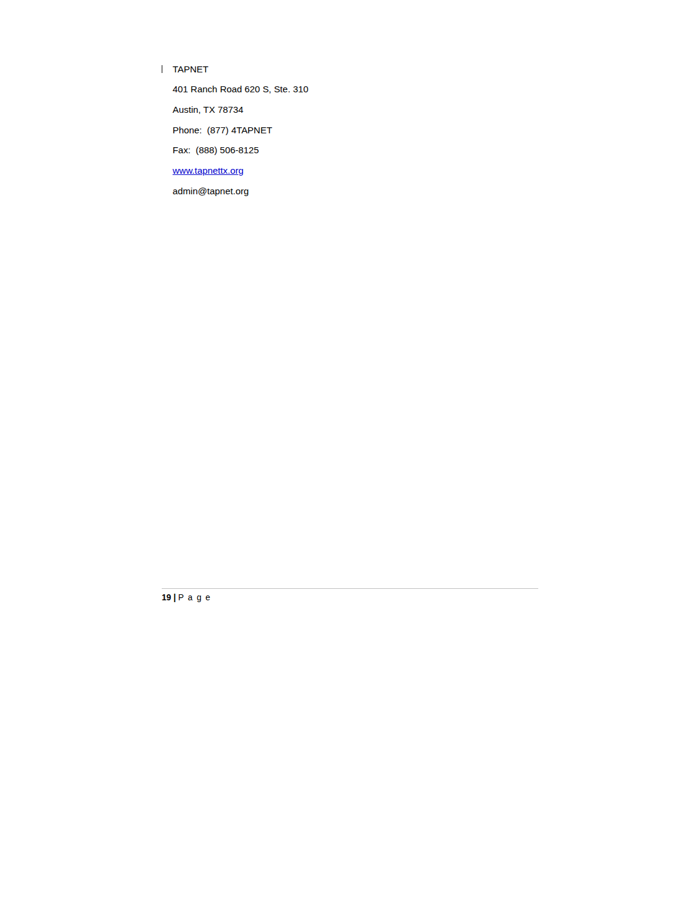TAPNET
401 Ranch Road 620 S, Ste. 310
Austin, TX 78734
Phone: (877) 4TAPNET
Fax: (888) 506-8125
www.tapnettx.org
admin@tapnet.org
19 | P a g e